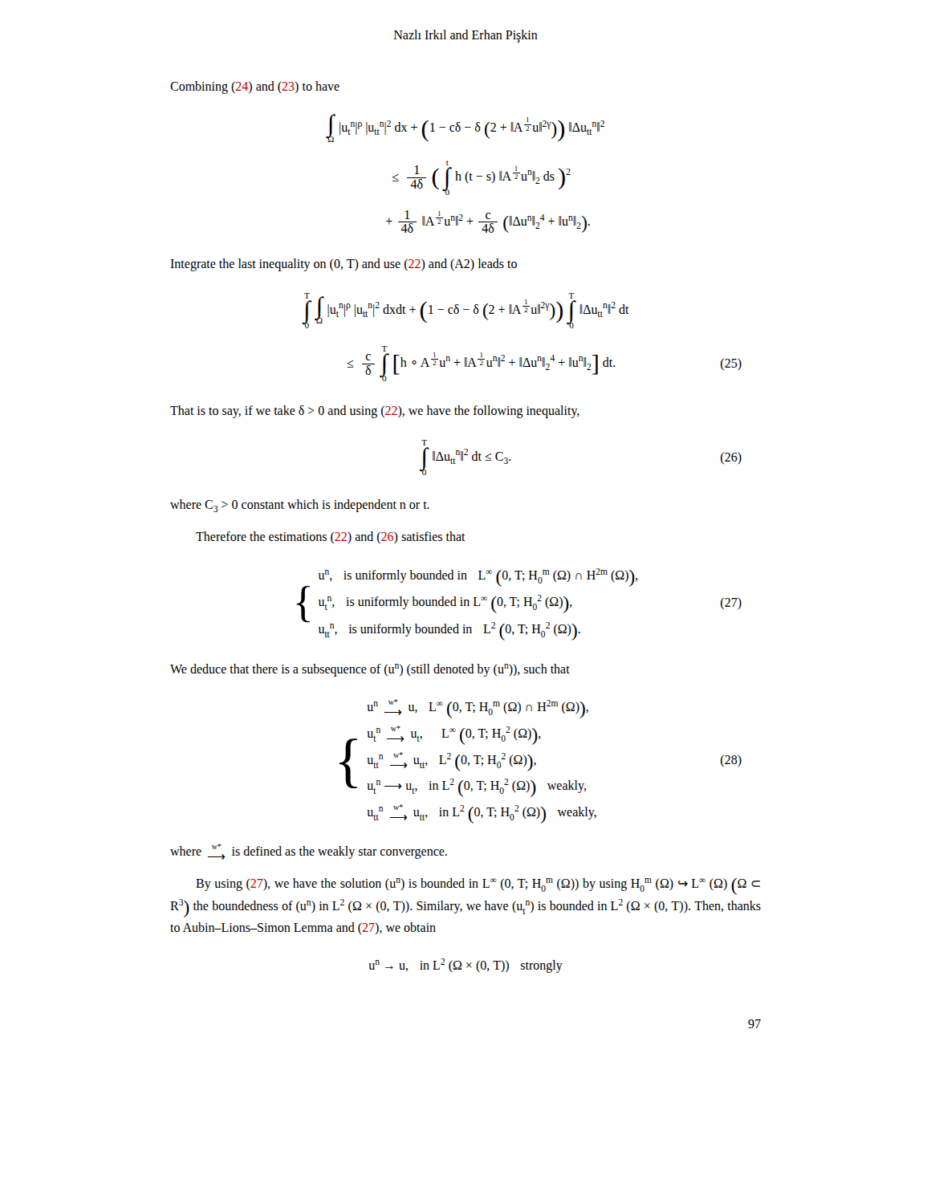Nazlı Irkıl and Erhan Pişkin
Combining (24) and (23) to have
∫Ω |utn|ρ |uttn|2 dx + (1 − cδ − δ (2 + ‖A12u‖2γ)) ‖Δuttn‖2
≤ 14δ ( t∫0 h (t − s) ‖A12un‖2 ds )2
+ 14δ ‖A12un‖2 + c 4δ (‖Δun‖24 + ‖un‖2).
Integrate the last inequality on (0, T) and use (22) and (A2) leads to
T∫0 ∫Ω |utn|ρ |uttn|2 dxdt + (1 − cδ − δ (2 + ‖A12u‖2γ)) T∫0 ‖Δuttn‖2 dt
≤ cδ T∫0 [h ∘ A12un + ‖A12un‖2 + ‖Δun‖24 + ‖un‖2] dt. (25)
That is to say, if we take δ > 0 and using (22), we have the following inequality,
T∫0 ‖Δuttn‖2 dt ≤ C3. (26)
where C3 > 0 constant which is independent n or t.
Therefore the estimations (22) and (26) satisfies that
{ un, is uniformly bounded in L∞ (0, T; H0m (Ω) ∩ H2m (Ω)), utn, is uniformly bounded in L∞ (0, T; H02 (Ω)), uttn, is uniformly bounded in L2 (0, T; H02 (Ω)). (27)
We deduce that there is a subsequence of (un) (still denoted by (un)), such that
{ un w*⟶ u, L∞ (0, T; H0m (Ω) ∩ H2m (Ω)), utn w*⟶ ut, L∞ (0, T; H02 (Ω)), uttn w*⟶ utt, L2 (0, T; H02 (Ω)), utn ⟶ ut, in L2 (0, T; H02 (Ω)) weakly, uttn w*⟶ utt, in L2 (0, T; H02 (Ω)) weakly, (28)
where w*⟶ is defined as the weakly star convergence.
By using (27), we have the solution (un) is bounded in L∞ (0, T; H0m (Ω)) by using H0m (Ω) ↪ L∞ (Ω) (Ω ⊂ R3) the boundedness of (un) in L2 (Ω × (0, T)). Similary, we have (utn) is bounded in L2 (Ω × (0, T)). Then, thanks to Aubin–Lions–Simon Lemma and (27), we obtain
un → u, in L2 (Ω × (0, T)) strongly
97